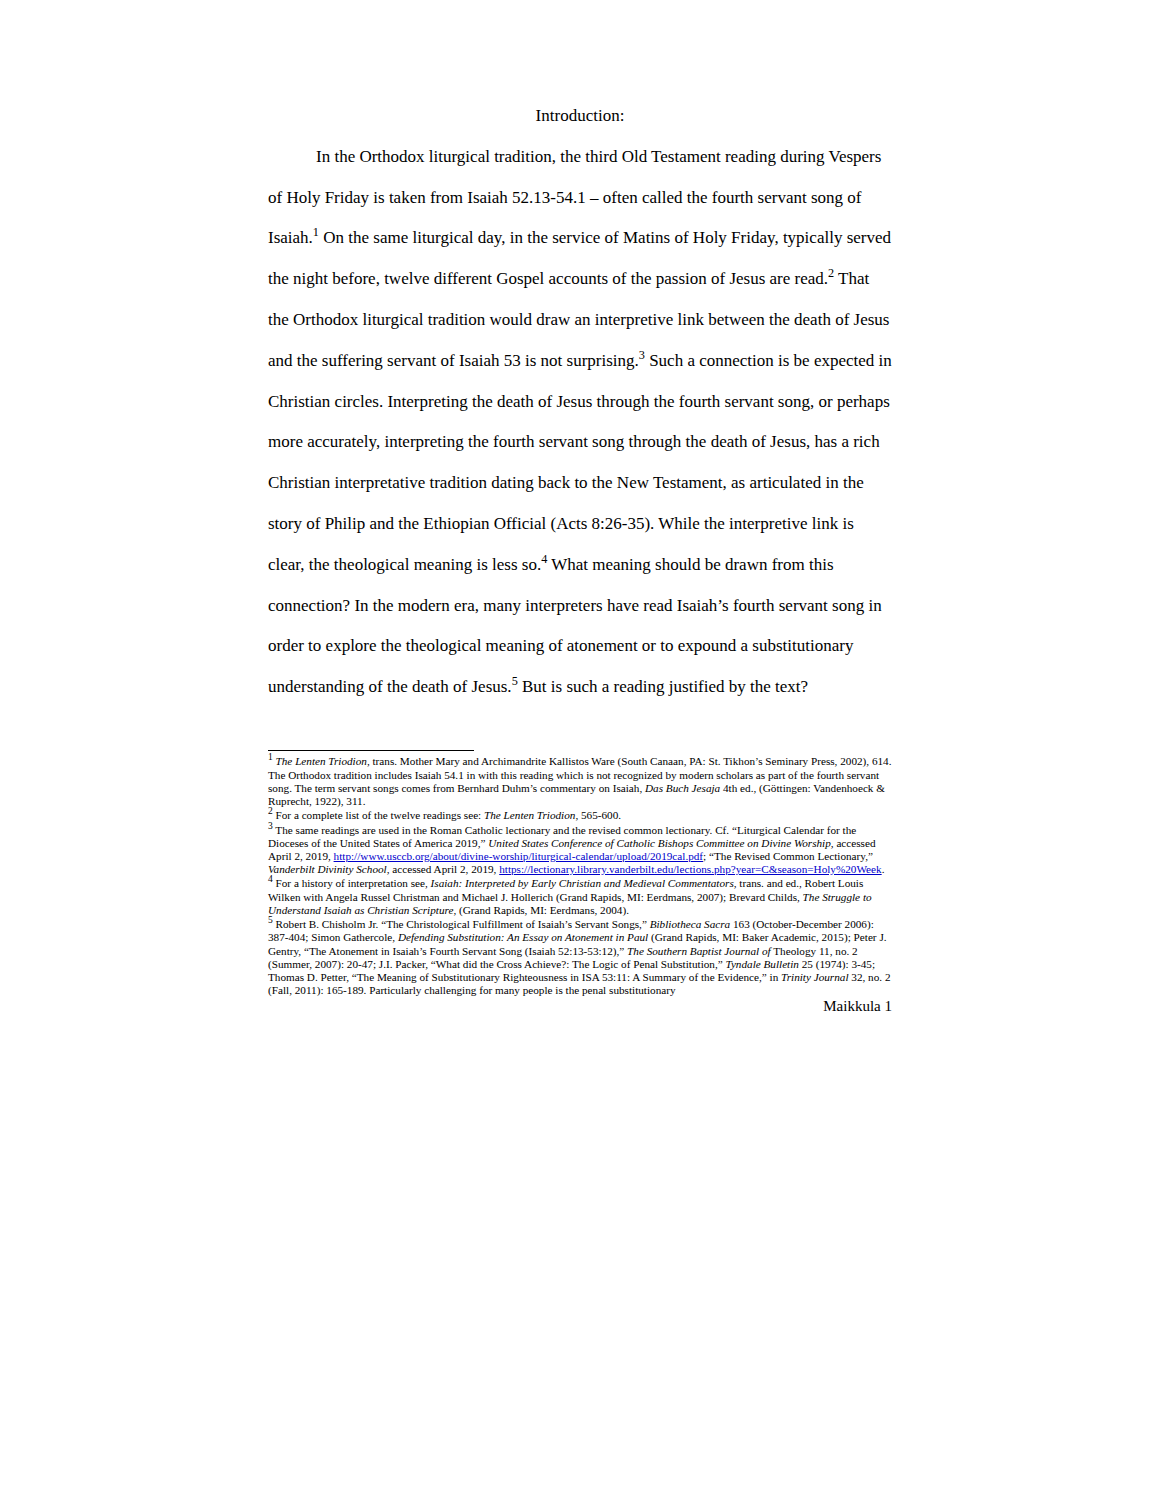Introduction:
In the Orthodox liturgical tradition, the third Old Testament reading during Vespers of Holy Friday is taken from Isaiah 52.13-54.1 – often called the fourth servant song of Isaiah.1 On the same liturgical day, in the service of Matins of Holy Friday, typically served the night before, twelve different Gospel accounts of the passion of Jesus are read.2 That the Orthodox liturgical tradition would draw an interpretive link between the death of Jesus and the suffering servant of Isaiah 53 is not surprising.3 Such a connection is be expected in Christian circles. Interpreting the death of Jesus through the fourth servant song, or perhaps more accurately, interpreting the fourth servant song through the death of Jesus, has a rich Christian interpretative tradition dating back to the New Testament, as articulated in the story of Philip and the Ethiopian Official (Acts 8:26-35). While the interpretive link is clear, the theological meaning is less so.4 What meaning should be drawn from this connection? In the modern era, many interpreters have read Isaiah’s fourth servant song in order to explore the theological meaning of atonement or to expound a substitutionary understanding of the death of Jesus.5 But is such a reading justified by the text?
1 The Lenten Triodion, trans. Mother Mary and Archimandrite Kallistos Ware (South Canaan, PA: St. Tikhon’s Seminary Press, 2002), 614. The Orthodox tradition includes Isaiah 54.1 in with this reading which is not recognized by modern scholars as part of the fourth servant song. The term servant songs comes from Bernhard Duhm’s commentary on Isaiah, Das Buch Jesaja 4th ed., (Göttingen: Vandenhoeck & Ruprecht, 1922), 311.
2 For a complete list of the twelve readings see: The Lenten Triodion, 565-600.
3 The same readings are used in the Roman Catholic lectionary and the revised common lectionary. Cf. “Liturgical Calendar for the Dioceses of the United States of America 2019,” United States Conference of Catholic Bishops Committee on Divine Worship, accessed April 2, 2019, http://www.usccb.org/about/divine-worship/liturgical-calendar/upload/2019cal.pdf; “The Revised Common Lectionary,” Vanderbilt Divinity School, accessed April 2, 2019, https://lectionary.library.vanderbilt.edu/lections.php?year=C&season=Holy%20Week.
4 For a history of interpretation see, Isaiah: Interpreted by Early Christian and Medieval Commentators, trans. and ed., Robert Louis Wilken with Angela Russel Christman and Michael J. Hollerich (Grand Rapids, MI: Eerdmans, 2007); Brevard Childs, The Struggle to Understand Isaiah as Christian Scripture, (Grand Rapids, MI: Eerdmans, 2004).
5 Robert B. Chisholm Jr. “The Christological Fulfillment of Isaiah’s Servant Songs,” Bibliotheca Sacra 163 (October-December 2006): 387-404; Simon Gathercole, Defending Substitution: An Essay on Atonement in Paul (Grand Rapids, MI: Baker Academic, 2015); Peter J. Gentry, “The Atonement in Isaiah’s Fourth Servant Song (Isaiah 52:13-53:12),” The Southern Baptist Journal of Theology 11, no. 2 (Summer, 2007): 20-47; J.I. Packer, “What did the Cross Achieve?: The Logic of Penal Substitution,” Tyndale Bulletin 25 (1974): 3-45; Thomas D. Petter, “The Meaning of Substitutionary Righteousness in ISA 53:11: A Summary of the Evidence,” in Trinity Journal 32, no. 2 (Fall, 2011): 165-189. Particularly challenging for many people is the penal substitutionary
Maikkula 1